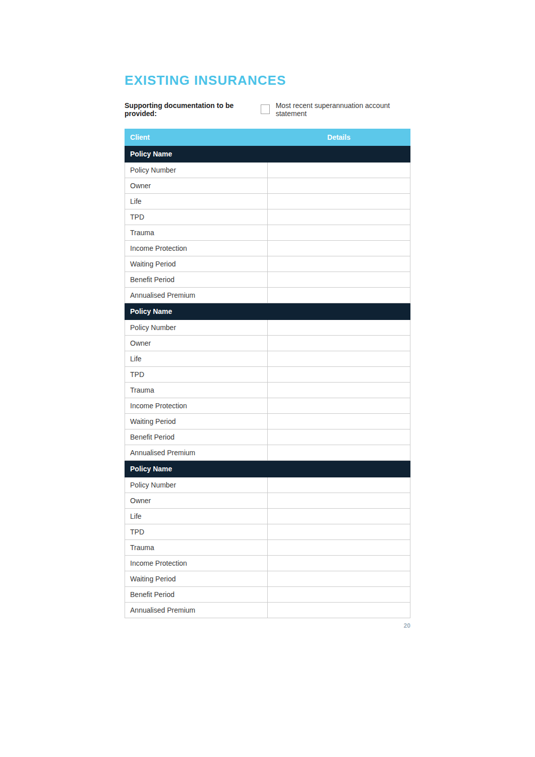Existing Insurances
Supporting documentation to be provided: Most recent superannuation account statement
| Client | Details |
| --- | --- |
| Policy Name |
| Policy Number | |
| Owner | |
| Life | |
| TPD | |
| Trauma | |
| Income Protection | |
| Waiting Period | |
| Benefit Period | |
| Annualised Premium | |
| Policy Name |
| Policy Number | |
| Owner | |
| Life | |
| TPD | |
| Trauma | |
| Income Protection | |
| Waiting Period | |
| Benefit Period | |
| Annualised Premium | |
| Policy Name |
| Policy Number | |
| Owner | |
| Life | |
| TPD | |
| Trauma | |
| Income Protection | |
| Waiting Period | |
| Benefit Period | |
| Annualised Premium | |
20